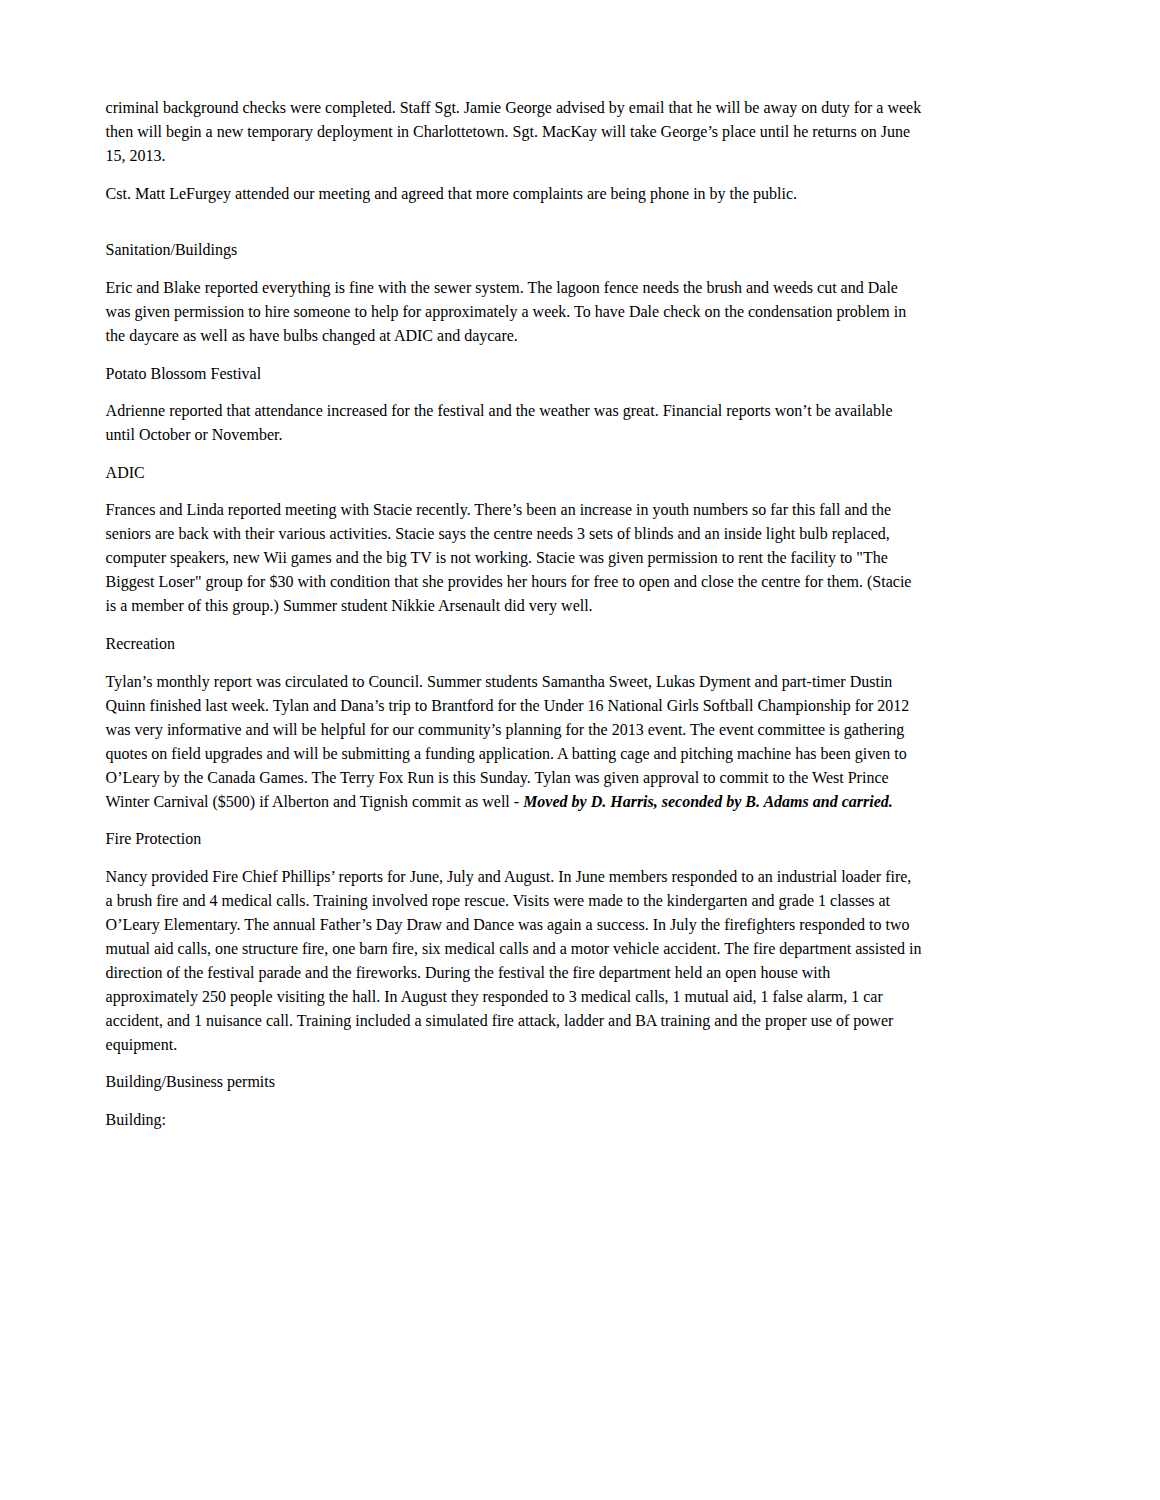criminal background checks were completed. Staff Sgt. Jamie George advised by email that he will be away on duty for a week then will begin a new temporary deployment in Charlottetown. Sgt. MacKay will take George’s place until he returns on June 15, 2013.
Cst. Matt LeFurgey attended our meeting and agreed that more complaints are being phone in by the public.
Sanitation/Buildings
Eric and Blake reported everything is fine with the sewer system. The lagoon fence needs the brush and weeds cut and Dale was given permission to hire someone to help for approximately a week. To have Dale check on the condensation problem in the daycare as well as have bulbs changed at ADIC and daycare.
Potato Blossom Festival
Adrienne reported that attendance increased for the festival and the weather was great. Financial reports won’t be available until October or November.
ADIC
Frances and Linda reported meeting with Stacie recently. There’s been an increase in youth numbers so far this fall and the seniors are back with their various activities. Stacie says the centre needs 3 sets of blinds and an inside light bulb replaced, computer speakers, new Wii games and the big TV is not working. Stacie was given permission to rent the facility to "The Biggest Loser" group for $30 with condition that she provides her hours for free to open and close the centre for them. (Stacie is a member of this group.) Summer student Nikkie Arsenault did very well.
Recreation
Tylan’s monthly report was circulated to Council. Summer students Samantha Sweet, Lukas Dyment and part-timer Dustin Quinn finished last week. Tylan and Dana’s trip to Brantford for the Under 16 National Girls Softball Championship for 2012 was very informative and will be helpful for our community’s planning for the 2013 event. The event committee is gathering quotes on field upgrades and will be submitting a funding application. A batting cage and pitching machine has been given to O’Leary by the Canada Games. The Terry Fox Run is this Sunday. Tylan was given approval to commit to the West Prince Winter Carnival ($500) if Alberton and Tignish commit as well - Moved by D. Harris, seconded by B. Adams and carried.
Fire Protection
Nancy provided Fire Chief Phillips’ reports for June, July and August. In June members responded to an industrial loader fire, a brush fire and 4 medical calls. Training involved rope rescue. Visits were made to the kindergarten and grade 1 classes at O’Leary Elementary. The annual Father’s Day Draw and Dance was again a success. In July the firefighters responded to two mutual aid calls, one structure fire, one barn fire, six medical calls and a motor vehicle accident. The fire department assisted in direction of the festival parade and the fireworks. During the festival the fire department held an open house with approximately 250 people visiting the hall. In August they responded to 3 medical calls, 1 mutual aid, 1 false alarm, 1 car accident, and 1 nuisance call. Training included a simulated fire attack, ladder and BA training and the proper use of power equipment.
Building/Business permits
Building: